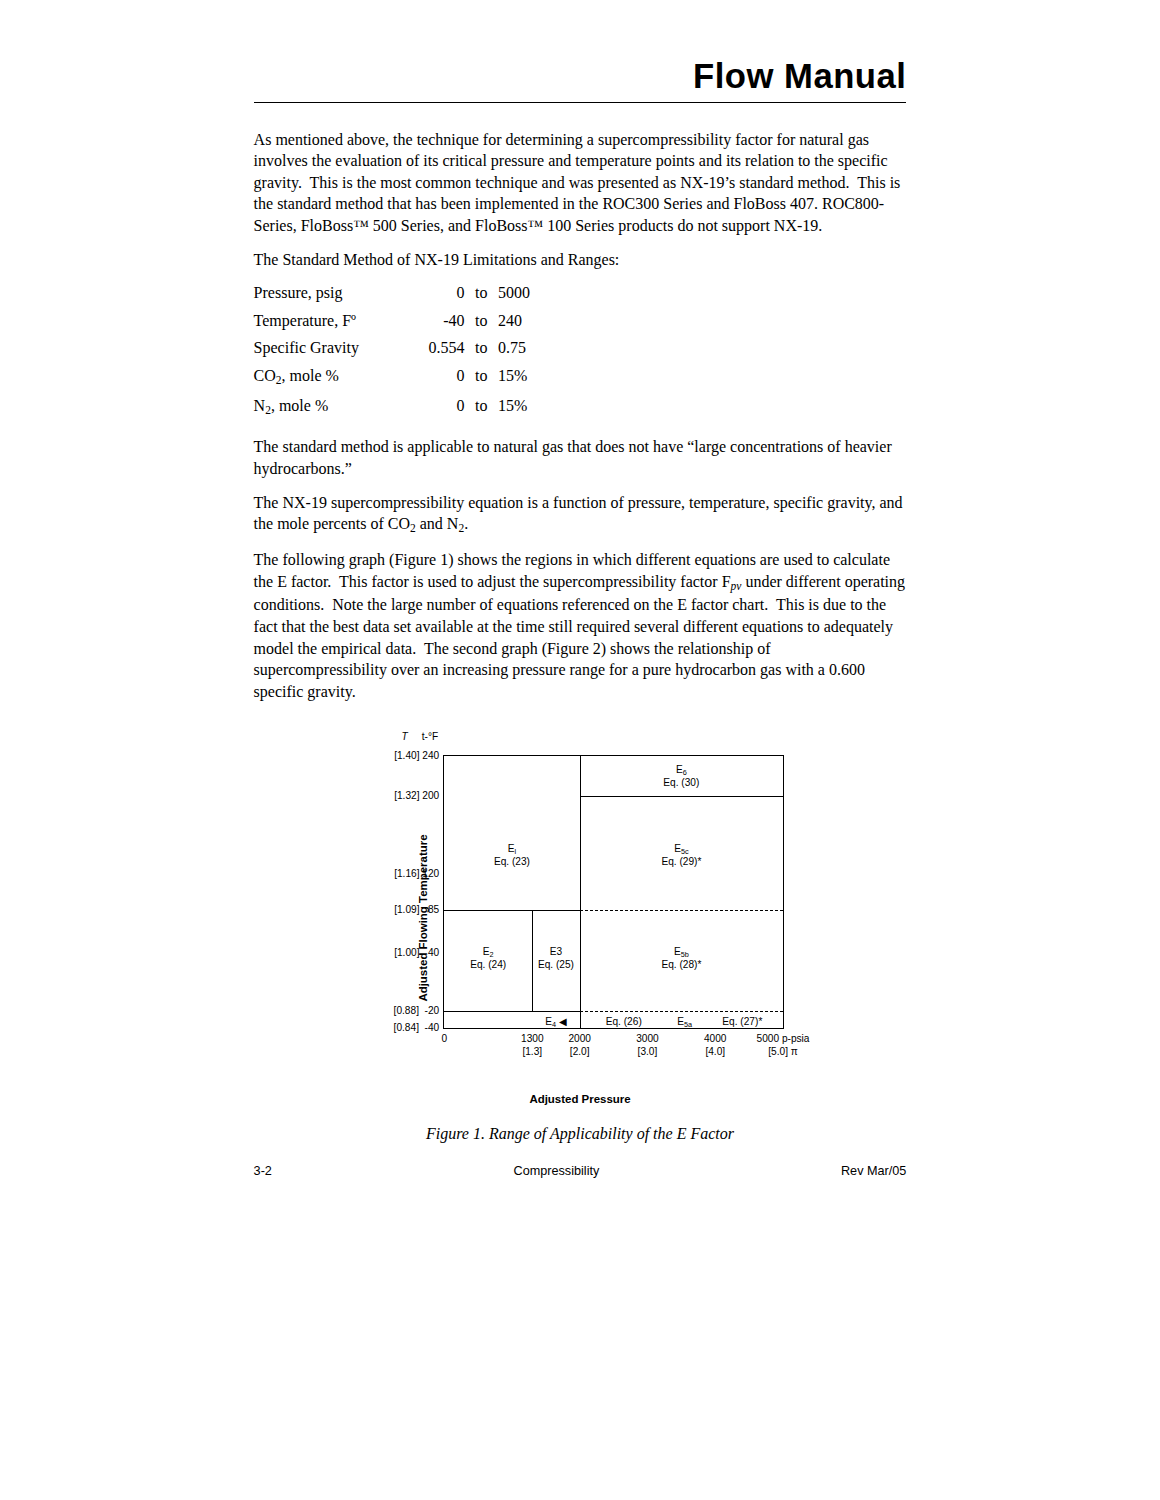Flow Manual
As mentioned above, the technique for determining a supercompressibility factor for natural gas involves the evaluation of its critical pressure and temperature points and its relation to the specific gravity. This is the most common technique and was presented as NX-19’s standard method. This is the standard method that has been implemented in the ROC300 Series and FloBoss 407. ROC800-Series, FloBoss™ 500 Series, and FloBoss™ 100 Series products do not support NX-19.
The Standard Method of NX-19 Limitations and Ranges:
| Pressure, psig | 0 | to | 5000 |
| Temperature, Fº | -40 | to | 240 |
| Specific Gravity | 0.554 | to | 0.75 |
| CO 2 , mole % | 0 | to | 15% |
| N 2 , mole % | 0 | to | 15% |
The standard method is applicable to natural gas that does not have “large concentrations of heavier hydrocarbons.”
The NX-19 supercompressibility equation is a function of pressure, temperature, specific gravity, and the mole percents of CO2 and N2.
The following graph (Figure 1) shows the regions in which different equations are used to calculate the E factor. This factor is used to adjust the supercompressibility factor Fpv under different operating conditions. Note the large number of equations referenced on the E factor chart. This is due to the fact that the best data set available at the time still required several different equations to adequately model the empirical data. The second graph (Figure 2) shows the relationship of supercompressibility over an increasing pressure range for a pure hydrocarbon gas with a 0.600 specific gravity.
Adjusted Flowing Temperature
T t-°F
[1.40] 240
[1.32] 200
[1.16] 120
[1.09] 85
[1.00] 40
[0.88] -20
[0.84] -40
0
1300
[1.3]
2000
[2.0]
3000
[3.0]
4000
[4.0]
5000 p-psia
[5.0] π
E6
Eq. (30)
E5c
Eq. (29)*
El
Eq. (23)
E2
Eq. (24)
E3
Eq. (25)
E5b
Eq. (28)*
E4 ◀
Eq. (26)
E5a
Eq. (27)*
Adjusted Pressure
Figure 1. Range of Applicability of the E Factor
3-2
Compressibility
Rev Mar/05